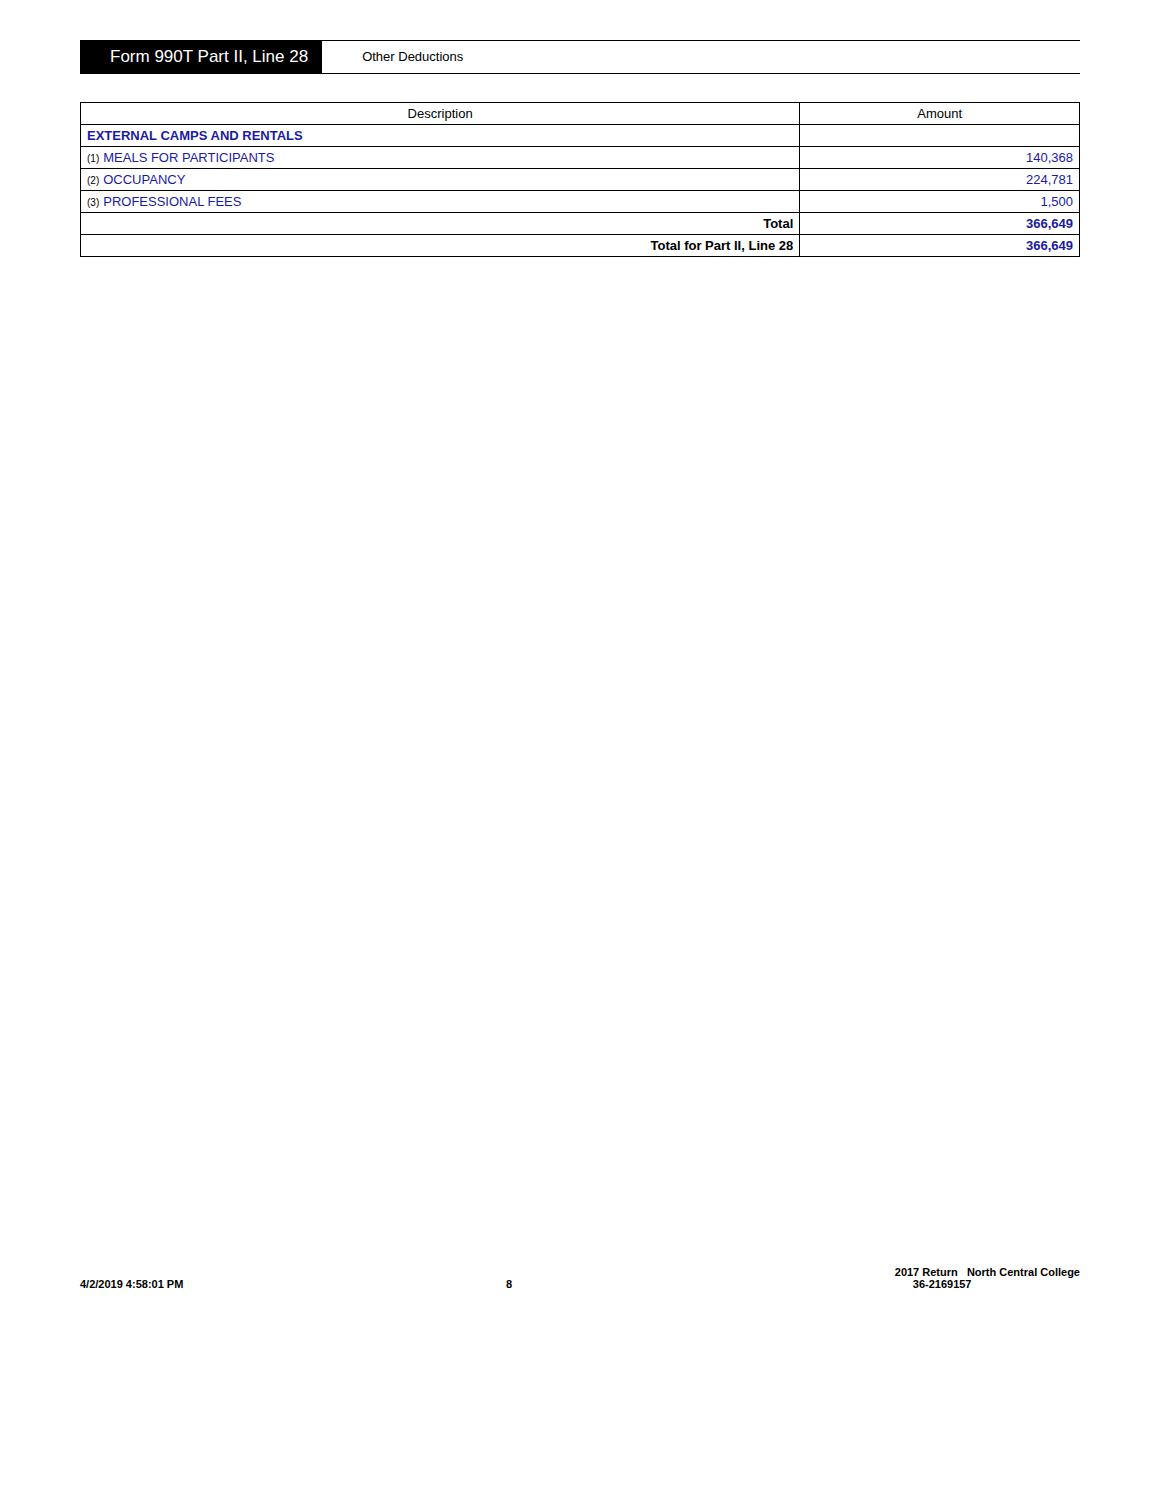Form 990T Part II, Line 28
Other Deductions
| Description | Amount |
| --- | --- |
| EXTERNAL CAMPS AND RENTALS | |
| (1) MEALS FOR PARTICIPANTS | 140,368 |
| (2) OCCUPANCY | 224,781 |
| (3) PROFESSIONAL FEES | 1,500 |
| Total | 366,649 |
| Total for Part II, Line 28 | 366,649 |
4/2/2019 4:58:01 PM
8
2017 Return North Central College
36-2169157